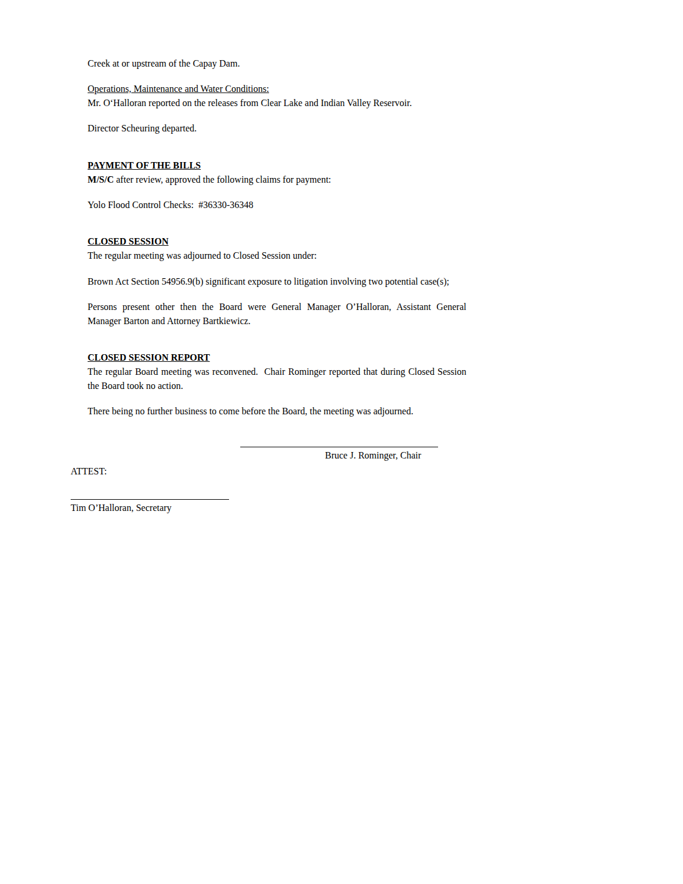Creek at or upstream of the Capay Dam.
Operations, Maintenance and Water Conditions:
Mr. O‘Halloran reported on the releases from Clear Lake and Indian Valley Reservoir.
Director Scheuring departed.
PAYMENT OF THE BILLS
M/S/C after review, approved the following claims for payment:
Yolo Flood Control Checks: #36330-36348
CLOSED SESSION
The regular meeting was adjourned to Closed Session under:
Brown Act Section 54956.9(b) significant exposure to litigation involving two potential case(s);
Persons present other then the Board were General Manager O’Halloran, Assistant General Manager Barton and Attorney Bartkiewicz.
CLOSED SESSION REPORT
The regular Board meeting was reconvened. Chair Rominger reported that during Closed Session the Board took no action.
There being no further business to come before the Board, the meeting was adjourned.
Bruce J. Rominger, Chair
ATTEST:
Tim O’Halloran, Secretary